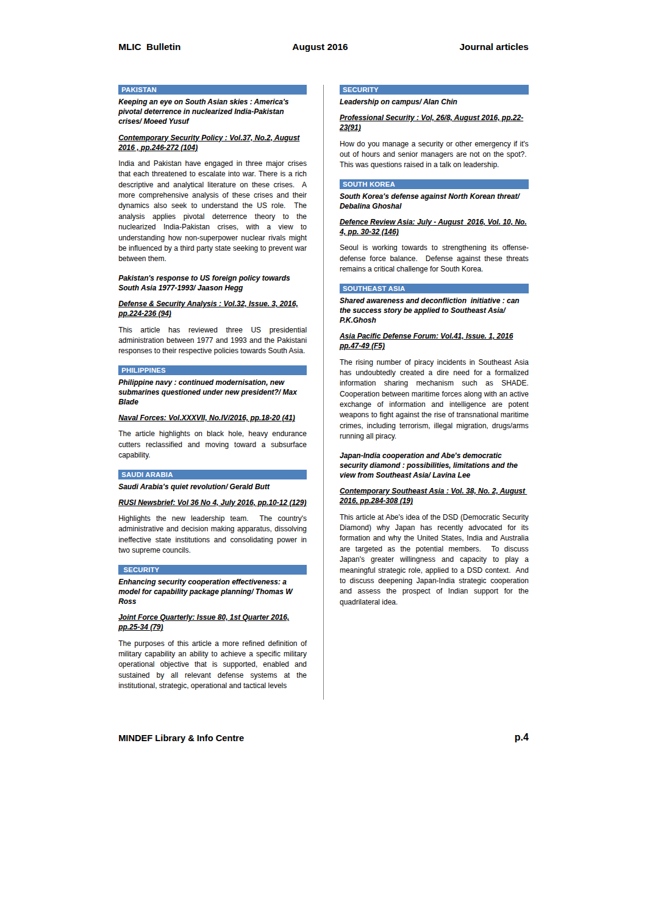MLIC Bulletin
August 2016
Journal articles
PAKISTAN
Keeping an eye on South Asian skies : America's pivotal deterrence in nuclearized India-Pakistan crises/ Moeed Yusuf
Contemporary Security Policy : Vol.37, No.2, August 2016 , pp.246-272 (104)
India and Pakistan have engaged in three major crises that each threatened to escalate into war. There is a rich descriptive and analytical literature on these crises. A more comprehensive analysis of these crises and their dynamics also seek to understand the US role. The analysis applies pivotal deterrence theory to the nuclearized India-Pakistan crises, with a view to understanding how non-superpower nuclear rivals might be influenced by a third party state seeking to prevent war between them.
Pakistan's response to US foreign policy towards South Asia 1977-1993/ Jaason Hegg
Defense & Security Analysis : Vol.32, Issue. 3, 2016, pp.224-236 (94)
This article has reviewed three US presidential administration between 1977 and 1993 and the Pakistani responses to their respective policies towards South Asia.
PHILIPPINES
Philippine navy : continued modernisation, new submarines questioned under new president?/ Max Blade
Naval Forces: Vol.XXXVII, No.IV/2016, pp.18-20 (41)
The article highlights on black hole, heavy endurance cutters reclassified and moving toward a subsurface capability.
SAUDI ARABIA
Saudi Arabia's quiet revolution/ Gerald Butt
RUSI Newsbrief: Vol 36 No 4, July 2016, pp.10-12 (129)
Highlights the new leadership team. The country's administrative and decision making apparatus, dissolving ineffective state institutions and consolidating power in two supreme councils.
SECURITY
Enhancing security cooperation effectiveness: a model for capability package planning/ Thomas W Ross
Joint Force Quarterly: Issue 80, 1st Quarter 2016, pp.25-34 (79)
The purposes of this article a more refined definition of military capability an ability to achieve a specific military operational objective that is supported, enabled and sustained by all relevant defense systems at the institutional, strategic, operational and tactical levels
SECURITY
Leadership on campus/ Alan Chin
Professional Security : Vol, 26/8, August 2016, pp.22-23(91)
How do you manage a security or other emergency if it's out of hours and senior managers are not on the spot?. This was questions raised in a talk on leadership.
SOUTH KOREA
South Korea's defense against North Korean threat/ Debalina Ghoshal
Defence Review Asia: July - August 2016, Vol. 10, No. 4, pp. 30-32 (146)
Seoul is working towards to strengthening its offense-defense force balance. Defense against these threats remains a critical challenge for South Korea.
SOUTHEAST ASIA
Shared awareness and deconfliction initiative : can the success story be applied to Southeast Asia/ P.K.Ghosh
Asia Pacific Defense Forum: Vol.41, Issue. 1, 2016 pp.47-49 (F5)
The rising number of piracy incidents in Southeast Asia has undoubtedly created a dire need for a formalized information sharing mechanism such as SHADE. Cooperation between maritime forces along with an active exchange of information and intelligence are potent weapons to fight against the rise of transnational maritime crimes, including terrorism, illegal migration, drugs/arms running all piracy.
Japan-India cooperation and Abe's democratic security diamond : possibilities, limitations and the view from Southeast Asia/ Lavina Lee
Contemporary Southeast Asia : Vol. 38, No. 2, August 2016, pp.284-308 (19)
This article at Abe's idea of the DSD (Democratic Security Diamond) why Japan has recently advocated for its formation and why the United States, India and Australia are targeted as the potential members. To discuss Japan's greater willingness and capacity to play a meaningful strategic role, applied to a DSD context. And to discuss deepening Japan-India strategic cooperation and assess the prospect of Indian support for the quadrilateral idea.
MINDEF Library & Info Centre
p.4